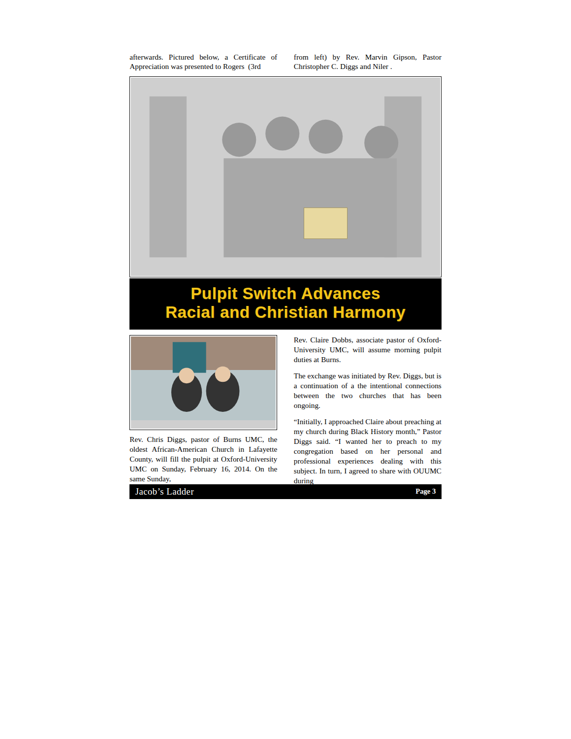afterwards. Pictured below, a Certificate of Appreciation was presented to Rogers (3rd
from left) by Rev. Marvin Gipson, Pastor Christopher C. Diggs and Niler .
Pulpit Switch Advances
Racial and Christian Harmony
Rev. Chris Diggs, pastor of Burns UMC, the oldest African-American Church in Lafayette County, will fill the pulpit at Oxford-University UMC on Sunday, February 16, 2014. On the same Sunday,
Rev. Claire Dobbs, associate pastor of Oxford-University UMC, will assume morning pulpit duties at Burns.
The exchange was initiated by Rev. Diggs, but is a continuation of a the intentional connections between the two churches that has been ongoing.
“Initially, I approached Claire about preaching at my church during Black History month,” Pastor Diggs said. “I wanted her to preach to my congregation based on her personal and professional experiences dealing with this subject. In turn, I agreed to share with OUUMC during
Jacob’s Ladder Page 3